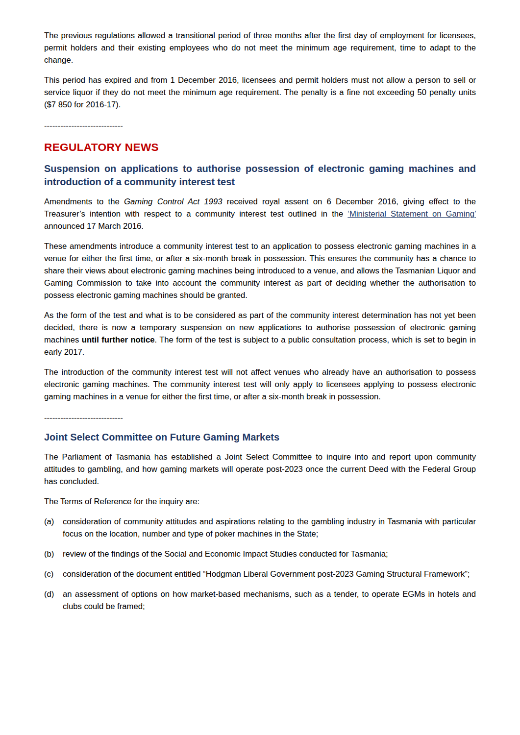The previous regulations allowed a transitional period of three months after the first day of employment for licensees, permit holders and their existing employees who do not meet the minimum age requirement, time to adapt to the change.
This period has expired and from 1 December 2016, licensees and permit holders must not allow a person to sell or service liquor if they do not meet the minimum age requirement. The penalty is a fine not exceeding 50 penalty units ($7 850 for 2016-17).
-----------------------------
REGULATORY NEWS
Suspension on applications to authorise possession of electronic gaming machines and introduction of a community interest test
Amendments to the Gaming Control Act 1993 received royal assent on 6 December 2016, giving effect to the Treasurer’s intention with respect to a community interest test outlined in the ‘Ministerial Statement on Gaming’ announced 17 March 2016.
These amendments introduce a community interest test to an application to possess electronic gaming machines in a venue for either the first time, or after a six-month break in possession. This ensures the community has a chance to share their views about electronic gaming machines being introduced to a venue, and allows the Tasmanian Liquor and Gaming Commission to take into account the community interest as part of deciding whether the authorisation to possess electronic gaming machines should be granted.
As the form of the test and what is to be considered as part of the community interest determination has not yet been decided, there is now a temporary suspension on new applications to authorise possession of electronic gaming machines until further notice. The form of the test is subject to a public consultation process, which is set to begin in early 2017.
The introduction of the community interest test will not affect venues who already have an authorisation to possess electronic gaming machines. The community interest test will only apply to licensees applying to possess electronic gaming machines in a venue for either the first time, or after a six-month break in possession.
-----------------------------
Joint Select Committee on Future Gaming Markets
The Parliament of Tasmania has established a Joint Select Committee to inquire into and report upon community attitudes to gambling, and how gaming markets will operate post-2023 once the current Deed with the Federal Group has concluded.
The Terms of Reference for the inquiry are:
(a) consideration of community attitudes and aspirations relating to the gambling industry in Tasmania with particular focus on the location, number and type of poker machines in the State;
(b) review of the findings of the Social and Economic Impact Studies conducted for Tasmania;
(c) consideration of the document entitled “Hodgman Liberal Government post-2023 Gaming Structural Framework”;
(d) an assessment of options on how market-based mechanisms, such as a tender, to operate EGMs in hotels and clubs could be framed;